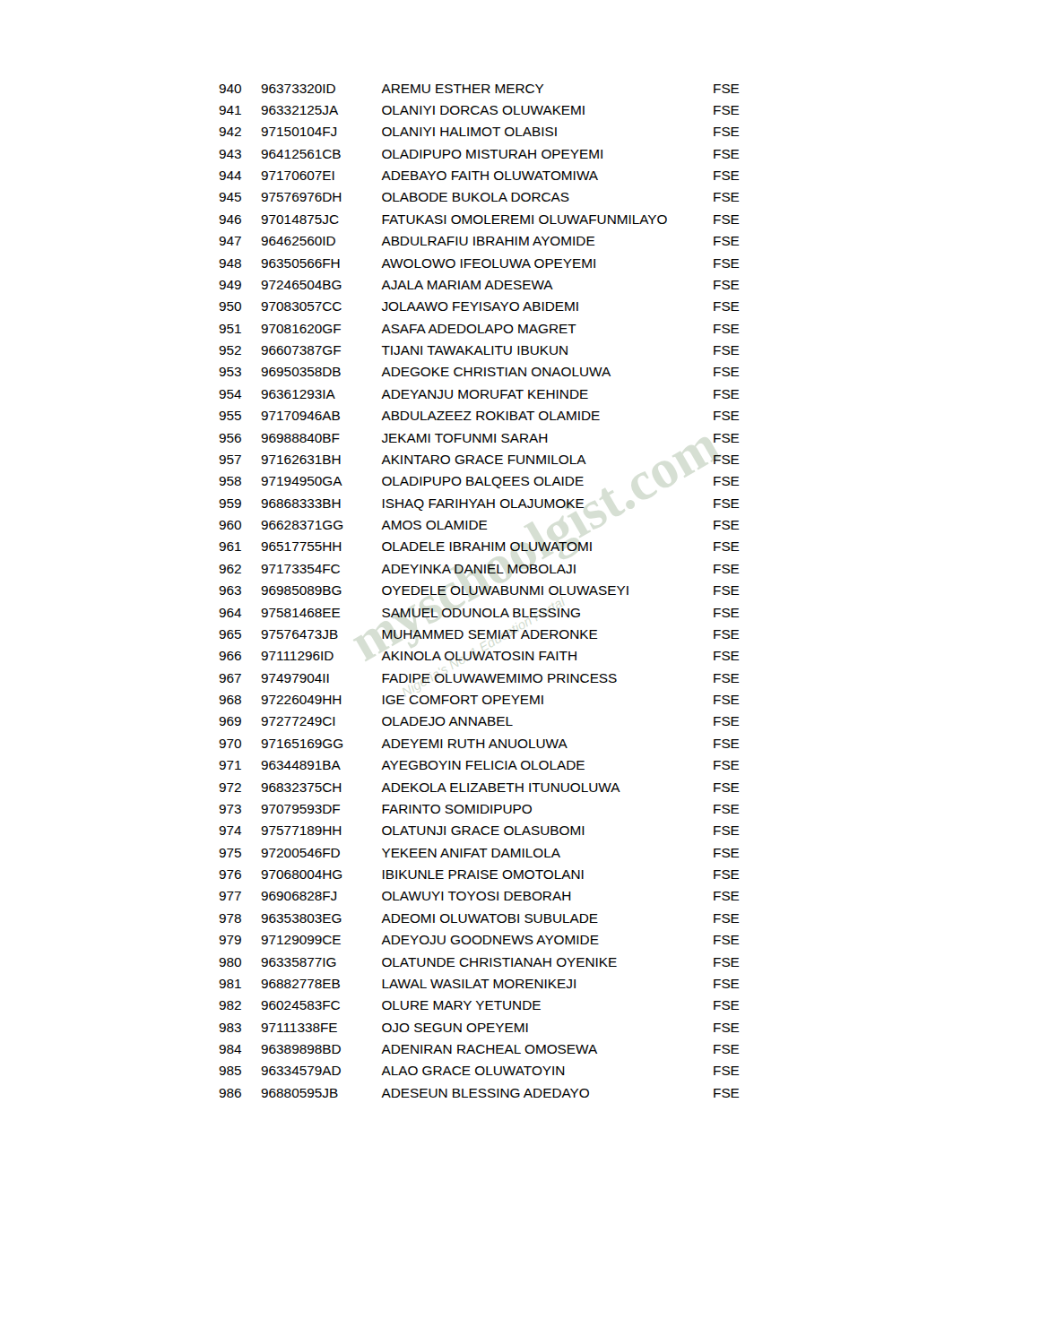myschoolgist.com
Nigeria's No. 1 Education Portal
| 940 | 96373320ID | AREMU ESTHER MERCY | FSE |
| 941 | 96332125JA | OLANIYI DORCAS OLUWAKEMI | FSE |
| 942 | 97150104FJ | OLANIYI HALIMOT OLABISI | FSE |
| 943 | 96412561CB | OLADIPUPO MISTURAH OPEYEMI | FSE |
| 944 | 97170607EI | ADEBAYO FAITH OLUWATOMIWA | FSE |
| 945 | 97576976DH | OLABODE BUKOLA DORCAS | FSE |
| 946 | 97014875JC | FATUKASI OMOLEREMI OLUWAFUNMILAYO | FSE |
| 947 | 96462560ID | ABDULRAFIU IBRAHIM AYOMIDE | FSE |
| 948 | 96350566FH | AWOLOWO IFEOLUWA OPEYEMI | FSE |
| 949 | 97246504BG | AJALA MARIAM ADESEWA | FSE |
| 950 | 97083057CC | JOLAAWO FEYISAYO ABIDEMI | FSE |
| 951 | 97081620GF | ASAFA ADEDOLAPO MAGRET | FSE |
| 952 | 96607387GF | TIJANI TAWAKALITU IBUKUN | FSE |
| 953 | 96950358DB | ADEGOKE CHRISTIAN ONAOLUWA | FSE |
| 954 | 96361293IA | ADEYANJU MORUFAT KEHINDE | FSE |
| 955 | 97170946AB | ABDULAZEEZ ROKIBAT OLAMIDE | FSE |
| 956 | 96988840BF | JEKAMI TOFUNMI SARAH | FSE |
| 957 | 97162631BH | AKINTARO GRACE FUNMILOLA | FSE |
| 958 | 97194950GA | OLADIPUPO BALQEES OLAIDE | FSE |
| 959 | 96868333BH | ISHAQ FARIHYAH OLAJUMOKE | FSE |
| 960 | 96628371GG | AMOS OLAMIDE | FSE |
| 961 | 96517755HH | OLADELE IBRAHIM OLUWATOMI | FSE |
| 962 | 97173354FC | ADEYINKA DANIEL MOBOLAJI | FSE |
| 963 | 96985089BG | OYEDELE OLUWABUNMI OLUWASEYI | FSE |
| 964 | 97581468EE | SAMUEL ODUNOLA BLESSING | FSE |
| 965 | 97576473JB | MUHAMMED SEMIAT ADERONKE | FSE |
| 966 | 97111296ID | AKINOLA OLUWATOSIN FAITH | FSE |
| 967 | 97497904II | FADIPE OLUWAWEMIMO PRINCESS | FSE |
| 968 | 97226049HH | IGE COMFORT OPEYEMI | FSE |
| 969 | 97277249CI | OLADEJO ANNABEL | FSE |
| 970 | 97165169GG | ADEYEMI RUTH ANUOLUWA | FSE |
| 971 | 96344891BA | AYEGBOYIN FELICIA OLOLADE | FSE |
| 972 | 96832375CH | ADEKOLA ELIZABETH ITUNUOLUWA | FSE |
| 973 | 97079593DF | FARINTO SOMIDIPUPO | FSE |
| 974 | 97577189HH | OLATUNJI GRACE OLASUBOMI | FSE |
| 975 | 97200546FD | YEKEEN ANIFAT DAMILOLA | FSE |
| 976 | 97068004HG | IBIKUNLE PRAISE OMOTOLANI | FSE |
| 977 | 96906828FJ | OLAWUYI TOYOSI DEBORAH | FSE |
| 978 | 96353803EG | ADEOMI OLUWATOBI SUBULADE | FSE |
| 979 | 97129099CE | ADEYOJU GOODNEWS AYOMIDE | FSE |
| 980 | 96335877IG | OLATUNDE CHRISTIANAH OYENIKE | FSE |
| 981 | 96882778EB | LAWAL WASILAT MORENIKEJI | FSE |
| 982 | 96024583FC | OLURE MARY YETUNDE | FSE |
| 983 | 97111338FE | OJO SEGUN OPEYEMI | FSE |
| 984 | 96389898BD | ADENIRAN RACHEAL OMOSEWA | FSE |
| 985 | 96334579AD | ALAO GRACE OLUWATOYIN | FSE |
| 986 | 96880595JB | ADESEUN BLESSING ADEDAYO | FSE |